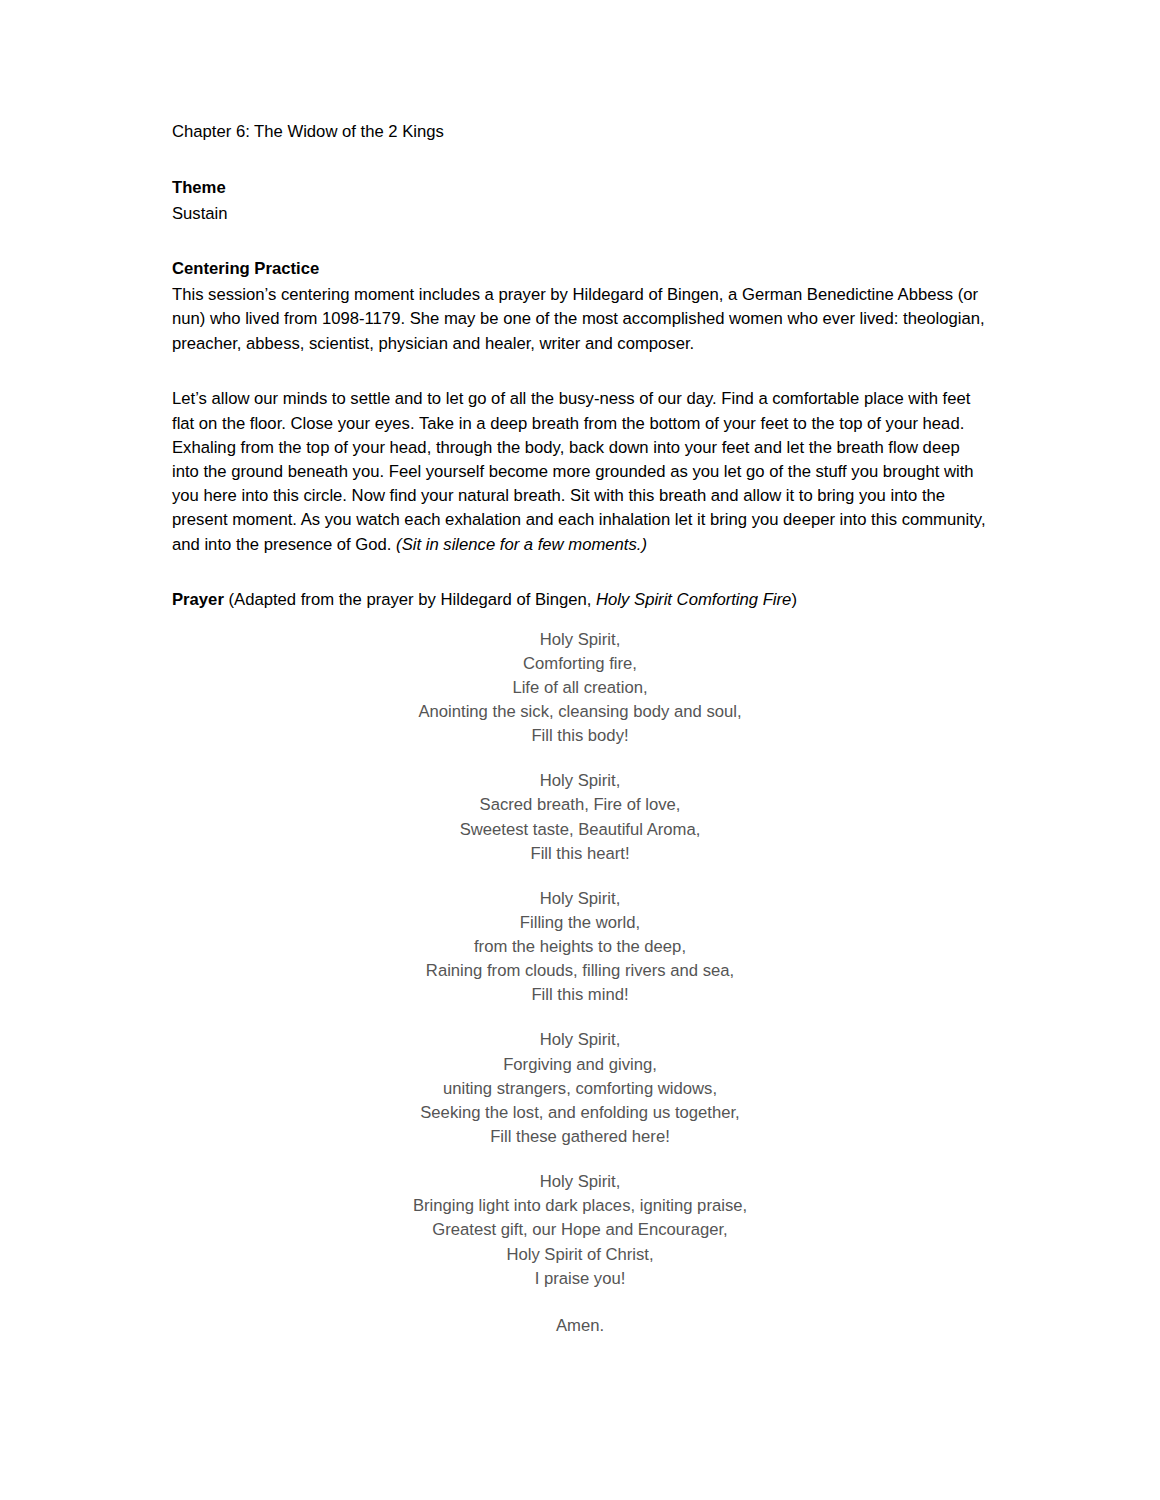Chapter 6: The Widow of the 2 Kings
Theme
Sustain
Centering Practice
This session’s centering moment includes a prayer by Hildegard of Bingen, a German Benedictine Abbess (or nun) who lived from 1098-1179. She may be one of the most accomplished women who ever lived: theologian, preacher, abbess, scientist, physician and healer, writer and composer.
Let’s allow our minds to settle and to let go of all the busy-ness of our day. Find a comfortable place with feet flat on the floor. Close your eyes. Take in a deep breath from the bottom of your feet to the top of your head. Exhaling from the top of your head, through the body, back down into your feet and let the breath flow deep into the ground beneath you. Feel yourself become more grounded as you let go of the stuff you brought with you here into this circle. Now find your natural breath. Sit with this breath and allow it to bring you into the present moment. As you watch each exhalation and each inhalation let it bring you deeper into this community, and into the presence of God. (Sit in silence for a few moments.)
Prayer (Adapted from the prayer by Hildegard of Bingen, Holy Spirit Comforting Fire)
Holy Spirit,
Comforting fire,
Life of all creation,
Anointing the sick, cleansing body and soul,
Fill this body!
Holy Spirit,
Sacred breath, Fire of love,
Sweetest taste, Beautiful Aroma,
Fill this heart!
Holy Spirit,
Filling the world,
from the heights to the deep,
Raining from clouds, filling rivers and sea,
Fill this mind!
Holy Spirit,
Forgiving and giving,
uniting strangers, comforting widows,
Seeking the lost, and enfolding us together,
Fill these gathered here!
Holy Spirit,
Bringing light into dark places, igniting praise,
Greatest gift, our Hope and Encourager,
Holy Spirit of Christ,
I praise you!
Amen.